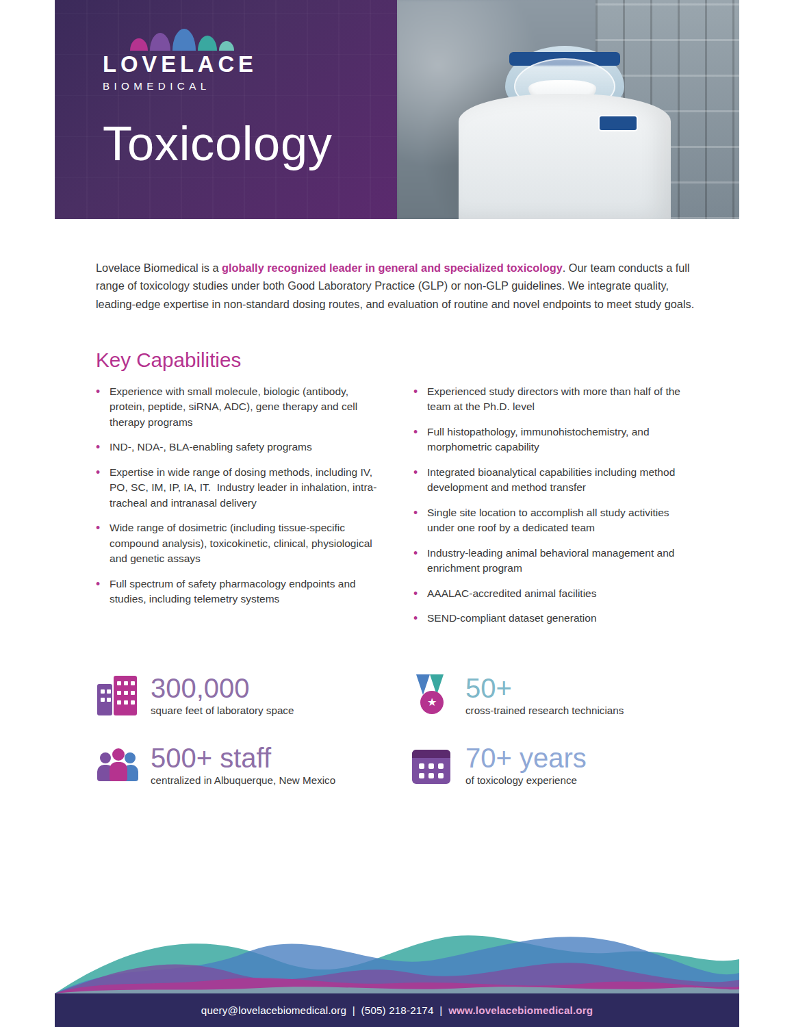LOVELACE
BIOMEDICAL
Toxicology
KleenGuard
Lovelace Biomedical is a globally recognized leader in general and specialized toxicology. Our team conducts a full range of toxicology studies under both Good Laboratory Practice (GLP) or non-GLP guidelines. We integrate quality, leading-edge expertise in non-standard dosing routes, and evaluation of routine and novel endpoints to meet study goals.
Key Capabilities
Experience with small molecule, biologic (antibody, protein, peptide, siRNA, ADC), gene therapy and cell therapy programs
IND-, NDA-, BLA-enabling safety programs
Expertise in wide range of dosing methods, including IV, PO, SC, IM, IP, IA, IT. Industry leader in inhalation, intra-tracheal and intranasal delivery
Wide range of dosimetric (including tissue-specific compound analysis), toxicokinetic, clinical, physiological and genetic assays
Full spectrum of safety pharmacology endpoints and studies, including telemetry systems
Experienced study directors with more than half of the team at the Ph.D. level
Full histopathology, immunohistochemistry, and morphometric capability
Integrated bioanalytical capabilities including method development and method transfer
Single site location to accomplish all study activities under one roof by a dedicated team
Industry-leading animal behavioral management and enrichment program
AAALAC-accredited animal facilities
SEND-compliant dataset generation
300,000
square feet of laboratory space
★
50+
cross-trained research technicians
500+ staff
centralized in Albuquerque, New Mexico
70+ years
of toxicology experience
query@lovelacebiomedical.org | (505) 218-2174 | www.lovelacebiomedical.org